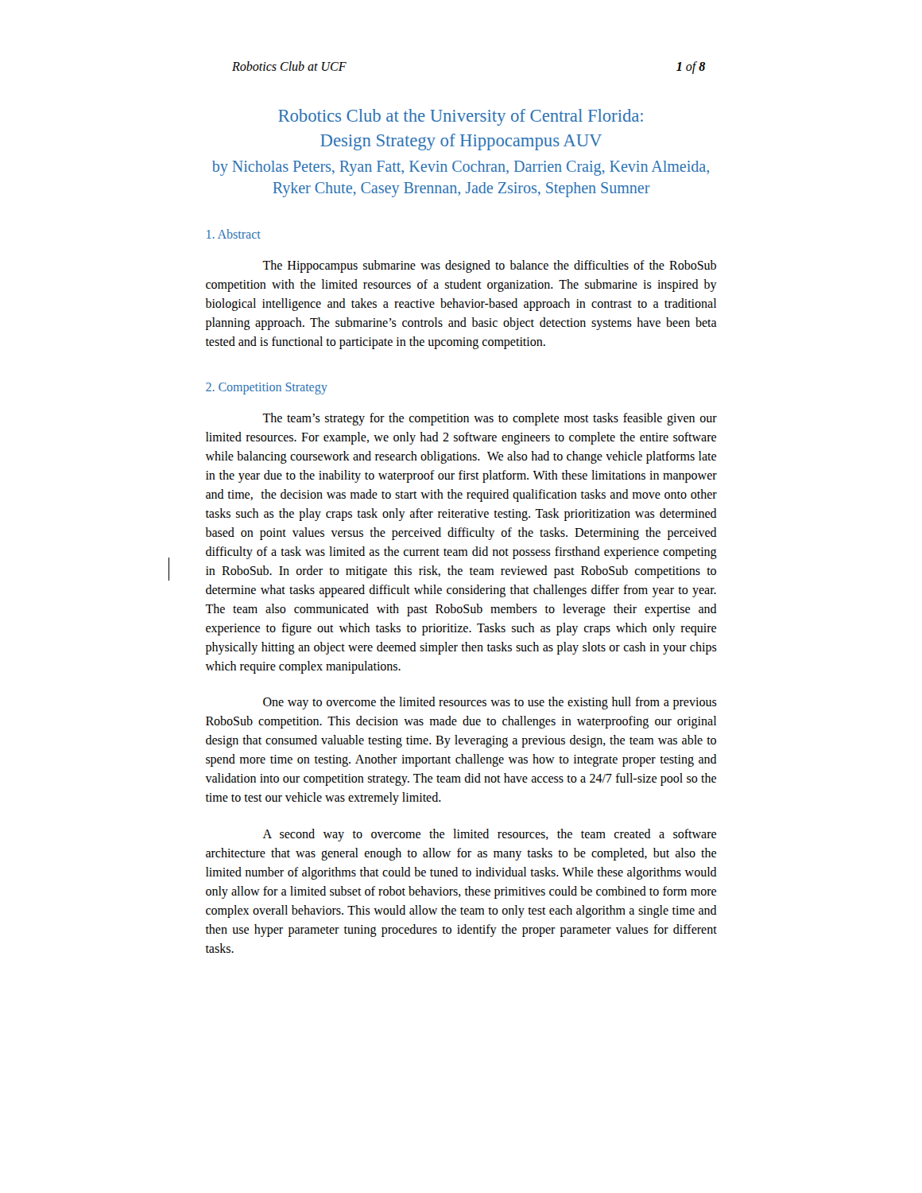Robotics Club at UCF 1 of 8
Robotics Club at the University of Central Florida:
Design Strategy of Hippocampus AUV
by Nicholas Peters, Ryan Fatt, Kevin Cochran, Darrien Craig, Kevin Almeida, Ryker Chute, Casey Brennan, Jade Zsiros, Stephen Sumner
1. Abstract
The Hippocampus submarine was designed to balance the difficulties of the RoboSub competition with the limited resources of a student organization. The submarine is inspired by biological intelligence and takes a reactive behavior-based approach in contrast to a traditional planning approach. The submarine’s controls and basic object detection systems have been beta tested and is functional to participate in the upcoming competition.
2. Competition Strategy
The team’s strategy for the competition was to complete most tasks feasible given our limited resources. For example, we only had 2 software engineers to complete the entire software while balancing coursework and research obligations. We also had to change vehicle platforms late in the year due to the inability to waterproof our first platform. With these limitations in manpower and time, the decision was made to start with the required qualification tasks and move onto other tasks such as the play craps task only after reiterative testing. Task prioritization was determined based on point values versus the perceived difficulty of the tasks. Determining the perceived difficulty of a task was limited as the current team did not possess firsthand experience competing in RoboSub. In order to mitigate this risk, the team reviewed past RoboSub competitions to determine what tasks appeared difficult while considering that challenges differ from year to year. The team also communicated with past RoboSub members to leverage their expertise and experience to figure out which tasks to prioritize. Tasks such as play craps which only require physically hitting an object were deemed simpler then tasks such as play slots or cash in your chips which require complex manipulations.
One way to overcome the limited resources was to use the existing hull from a previous RoboSub competition. This decision was made due to challenges in waterproofing our original design that consumed valuable testing time. By leveraging a previous design, the team was able to spend more time on testing. Another important challenge was how to integrate proper testing and validation into our competition strategy. The team did not have access to a 24/7 full-size pool so the time to test our vehicle was extremely limited.
A second way to overcome the limited resources, the team created a software architecture that was general enough to allow for as many tasks to be completed, but also the limited number of algorithms that could be tuned to individual tasks. While these algorithms would only allow for a limited subset of robot behaviors, these primitives could be combined to form more complex overall behaviors. This would allow the team to only test each algorithm a single time and then use hyper parameter tuning procedures to identify the proper parameter values for different tasks.